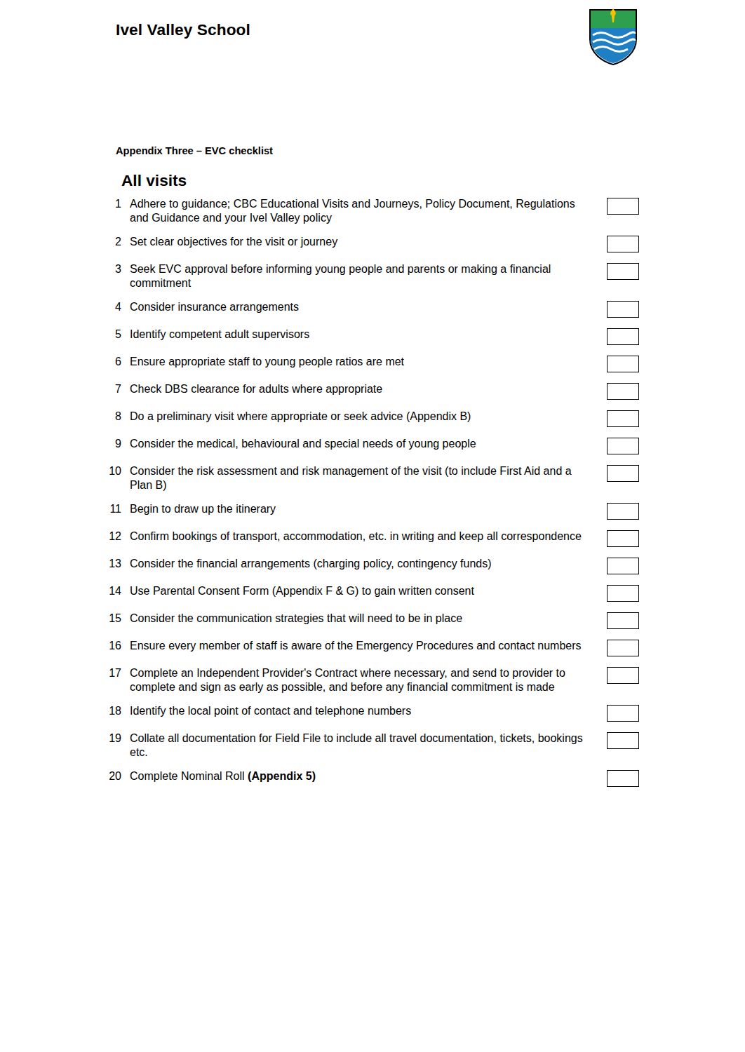Ivel Valley School
Appendix Three – EVC checklist
All visits
1 Adhere to guidance; CBC Educational Visits and Journeys, Policy Document, Regulations and Guidance and your Ivel Valley policy
2 Set clear objectives for the visit or journey
3 Seek EVC approval before informing young people and parents or making a financial commitment
4 Consider insurance arrangements
5 Identify competent adult supervisors
6 Ensure appropriate staff to young people ratios are met
7 Check DBS clearance for adults where appropriate
8 Do a preliminary visit where appropriate or seek advice (Appendix B)
9 Consider the medical, behavioural and special needs of young people
10 Consider the risk assessment and risk management of the visit (to include First Aid and a Plan B)
11 Begin to draw up the itinerary
12 Confirm bookings of transport, accommodation, etc. in writing and keep all correspondence
13 Consider the financial arrangements (charging policy, contingency funds)
14 Use Parental Consent Form (Appendix F & G) to gain written consent
15 Consider the communication strategies that will need to be in place
16 Ensure every member of staff is aware of the Emergency Procedures and contact numbers
17 Complete an Independent Provider's Contract where necessary, and send to provider to complete and sign as early as possible, and before any financial commitment is made
18 Identify the local point of contact and telephone numbers
19 Collate all documentation for Field File to include all travel documentation, tickets, bookings etc.
20 Complete Nominal Roll (Appendix 5)